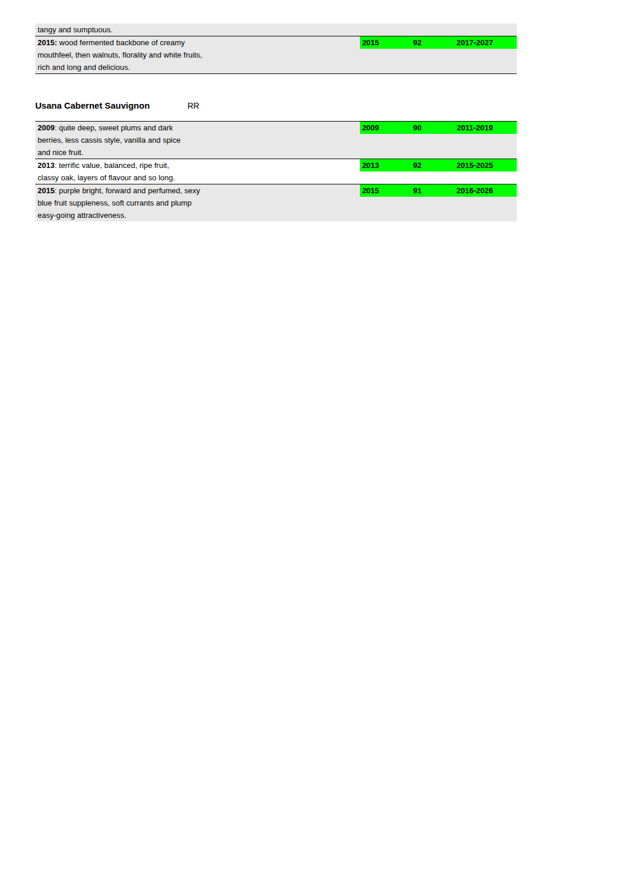| tangy and sumptuous. | | | |
| 2015: wood fermented backbone of creamy | 2015 | 92 | 2017-2027 |
| mouthfeel, then walnuts, florality and white fruits, | | | |
| rich and long and delicious. | | | |
Usana Cabernet Sauvignon RR
| 2009 : quite deep, sweet plums and dark | 2009 | 90 | 2011-2019 |
| berries, less cassis style, vanilla and spice | | | |
| and nice fruit. | | | |
| 2013 : terrific value, balanced, ripe fruit, | 2013 | 92 | 2015-2025 |
| classy oak, layers of flavour and so long. | | | |
| 2015 : purple bright, forward and perfumed, sexy | 2015 | 91 | 2016-2026 |
| blue fruit suppleness, soft currants and plump | | | |
| easy-going attractiveness. | | | |